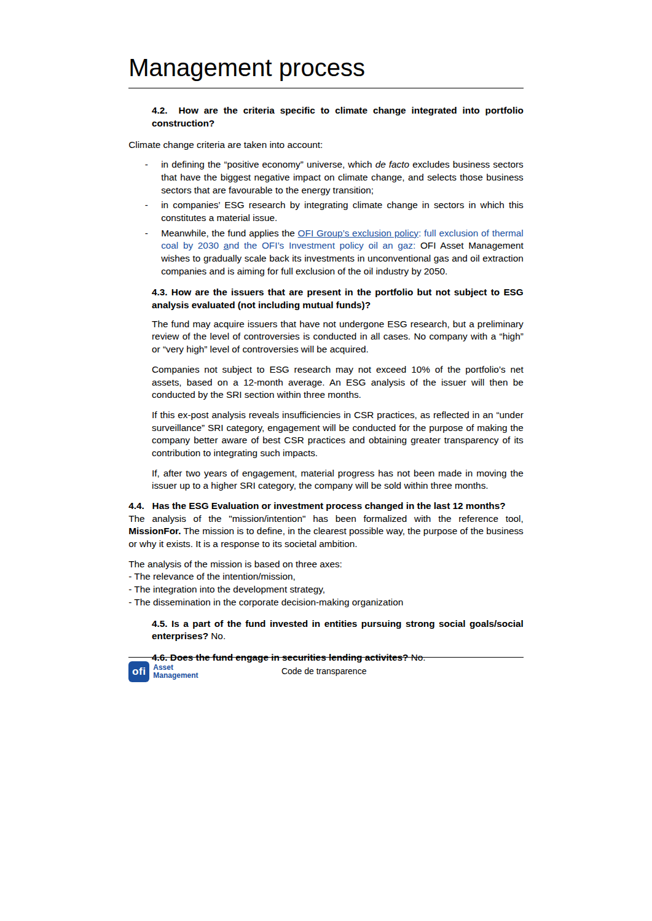Management process
4.2. How are the criteria specific to climate change integrated into portfolio construction?
Climate change criteria are taken into account:
in defining the “positive economy” universe, which de facto excludes business sectors that have the biggest negative impact on climate change, and selects those business sectors that are favourable to the energy transition;
in companies’ ESG research by integrating climate change in sectors in which this constitutes a material issue.
Meanwhile, the fund applies the OFI Group’s exclusion policy: full exclusion of thermal coal by 2030 and the OFI’s Investment policy oil an gaz: OFI Asset Management wishes to gradually scale back its investments in unconventional gas and oil extraction companies and is aiming for full exclusion of the oil industry by 2050.
4.3. How are the issuers that are present in the portfolio but not subject to ESG analysis evaluated (not including mutual funds)?
The fund may acquire issuers that have not undergone ESG research, but a preliminary review of the level of controversies is conducted in all cases. No company with a “high” or “very high” level of controversies will be acquired.
Companies not subject to ESG research may not exceed 10% of the portfolio’s net assets, based on a 12-month average. An ESG analysis of the issuer will then be conducted by the SRI section within three months.
If this ex-post analysis reveals insufficiencies in CSR practices, as reflected in an “under surveillance” SRI category, engagement will be conducted for the purpose of making the company better aware of best CSR practices and obtaining greater transparency of its contribution to integrating such impacts.
If, after two years of engagement, material progress has not been made in moving the issuer up to a higher SRI category, the company will be sold within three months.
4.4. Has the ESG Evaluation or investment process changed in the last 12 months?
The analysis of the "mission/intention" has been formalized with the reference tool, MissionFor. The mission is to define, in the clearest possible way, the purpose of the business or why it exists. It is a response to its societal ambition.
The analysis of the mission is based on three axes:
- The relevance of the intention/mission,
- The integration into the development strategy,
- The dissemination in the corporate decision-making organization
4.5. Is a part of the fund invested in entities pursuing strong social goals/social enterprises? No.
4.6. Does the fund engage in securities lending activites? No.
ofi
Asset
Management
Code de transparence